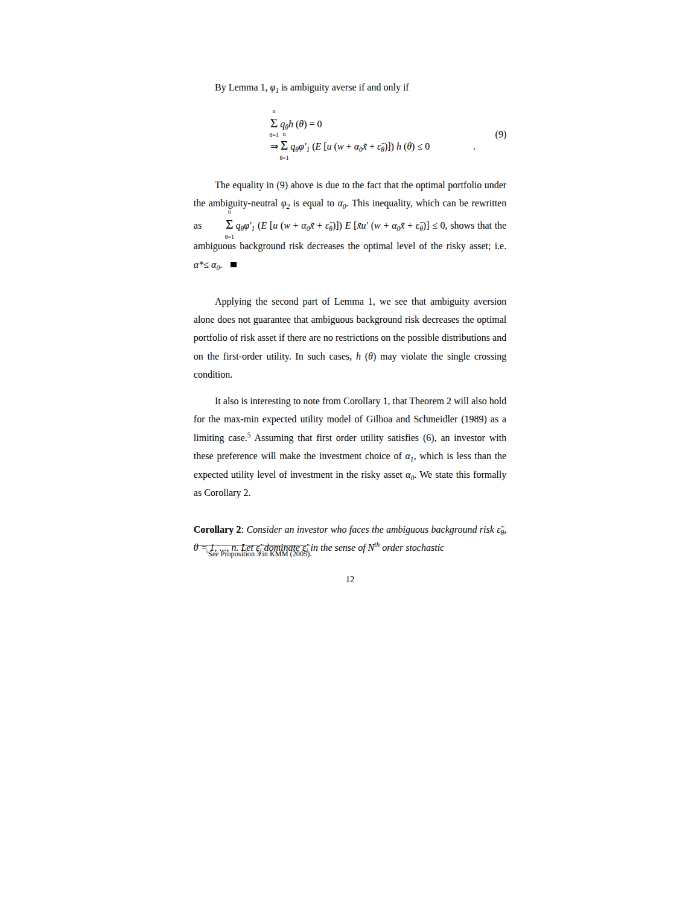By Lemma 1, φ1 is ambiguity averse if and only if
nΣθ=1 qθh (θ) = 0
⇒ nΣθ=1 qθφ′1 (E [u (w + α0x̃ + ε̃θ)]) h (θ) ≤ 0
. (9)
The equality in (9) above is due to the fact that the optimal portfolio under the ambiguity-neutral φ2 is equal to α0. This inequality, which can be rewritten as nΣθ=1 qθφ′1 (E [u (w + α0x̃ + ε̃θ)]) E [x̃u′ (w + α0x̃ + ε̃θ)] ≤ 0, shows that the ambiguous background risk decreases the optimal level of the risky asset; i.e. α*≤ α0.
Applying the second part of Lemma 1, we see that ambiguity aversion alone does not guarantee that ambiguous background risk decreases the optimal portfolio of risk asset if there are no restrictions on the possible distributions and on the first-order utility. In such cases, h (θ) may violate the single crossing condition.
It also is interesting to note from Corollary 1, that Theorem 2 will also hold for the max-min expected utility model of Gilboa and Schmeidler (1989) as a limiting case.5 Assuming that first order utility satisfies (6), an investor with these preference will make the investment choice of α1, which is less than the expected utility level of investment in the risky asset α0. We state this formally as Corollary 2.
Corollary 2: Consider an investor who faces the ambiguous background risk ε̃θ, θ = 1, ..., n. Let ε̃j dominate ε̃i in the sense of Nth order stochastic
5See Proposition 3 in KMM (2005).
12